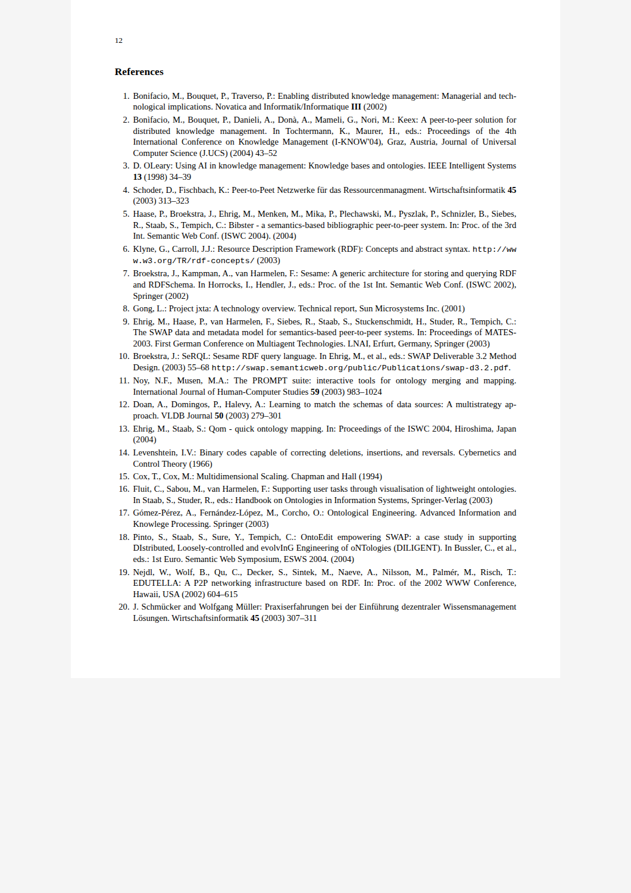12
References
Bonifacio, M., Bouquet, P., Traverso, P.: Enabling distributed knowledge management: Managerial and technological implications. Novatica and Informatik/Informatique III (2002)
Bonìfacio, M., Bouquet, P., Danieli, A., Donà, A., Mameli, G., Nori, M.: Keex: A peer-to-peer solution for distributed knowledge management. In Tochtermann, K., Maurer, H., eds.: Proceedings of the 4th International Conference on Knowledge Management (I-KNOW'04), Graz, Austria, Journal of Universal Computer Science (J.UCS) (2004) 43–52
D. OLeary: Using AI in knowledge management: Knowledge bases and ontologies. IEEE Intelligent Systems 13 (1998) 34–39
Schoder, D., Fischbach, K.: Peer-to-Peet Netzwerke für das Ressourcenmanagment. Wirtschaftsinformatik 45 (2003) 313–323
Haase, P., Broekstra, J., Ehrig, M., Menken, M., Mika, P., Plechawski, M., Pyszlak, P., Schnizler, B., Siebes, R., Staab, S., Tempich, C.: Bibster - a semantics-based bibliographic peer-to-peer system. In: Proc. of the 3rd Int. Semantic Web Conf. (ISWC 2004). (2004)
Klyne, G., Carroll, J.J.: Resource Description Framework (RDF): Concepts and abstract syntax. http://www.w3.org/TR/rdf-concepts/ (2003)
Broekstra, J., Kampman, A., van Harmelen, F.: Sesame: A generic architecture for storing and querying RDF and RDFSchema. In Horrocks, I., Hendler, J., eds.: Proc. of the 1st Int. Semantic Web Conf. (ISWC 2002), Springer (2002)
Gong, L.: Project jxta: A technology overview. Technical report, Sun Microsystems Inc. (2001)
Ehrig, M., Haase, P., van Harmelen, F., Siebes, R., Staab, S., Stuckenschmidt, H., Studer, R., Tempich, C.: The SWAP data and metadata model for semantics-based peer-to-peer systems. In: Proceedings of MATES-2003. First German Conference on Multiagent Technologies. LNAI, Erfurt, Germany, Springer (2003)
Broekstra, J.: SeRQL: Sesame RDF query language. In Ehrig, M., et al., eds.: SWAP Deliverable 3.2 Method Design. (2003) 55–68 http://swap.semanticweb.org/public/Publications/swap-d3.2.pdf.
Noy, N.F., Musen, M.A.: The PROMPT suite: interactive tools for ontology merging and mapping. International Journal of Human-Computer Studies 59 (2003) 983–1024
Doan, A., Domingos, P., Halevy, A.: Learning to match the schemas of data sources: A multistrategy approach. VLDB Journal 50 (2003) 279–301
Ehrig, M., Staab, S.: Qom - quick ontology mapping. In: Proceedings of the ISWC 2004, Hiroshima, Japan (2004)
Levenshtein, I.V.: Binary codes capable of correcting deletions, insertions, and reversals. Cybernetics and Control Theory (1966)
Cox, T., Cox, M.: Multidimensional Scaling. Chapman and Hall (1994)
Fluit, C., Sabou, M., van Harmelen, F.: Supporting user tasks through visualisation of lightweight ontologies. In Staab, S., Studer, R., eds.: Handbook on Ontologies in Information Systems, Springer-Verlag (2003)
Gómez-Pérez, A., Fernández-López, M., Corcho, O.: Ontological Engineering. Advanced Information and Knowlege Processing. Springer (2003)
Pinto, S., Staab, S., Sure, Y., Tempich, C.: OntoEdit empowering SWAP: a case study in supporting DIstributed, Loosely-controlled and evolvInG Engineering of oNTologies (DILIGENT). In Bussler, C., et al., eds.: 1st Euro. Semantic Web Symposium, ESWS 2004. (2004)
Nejdl, W., Wolf, B., Qu, C., Decker, S., Sintek, M., Naeve, A., Nilsson, M., Palmér, M., Risch, T.: EDUTELLA: A P2P networking infrastructure based on RDF. In: Proc. of the 2002 WWW Conference, Hawaii, USA (2002) 604–615
J. Schmücker and Wolfgang Müller: Praxiserfahrungen bei der Einführung dezentraler Wissensmanagement Lösungen. Wirtschaftsinformatik 45 (2003) 307–311